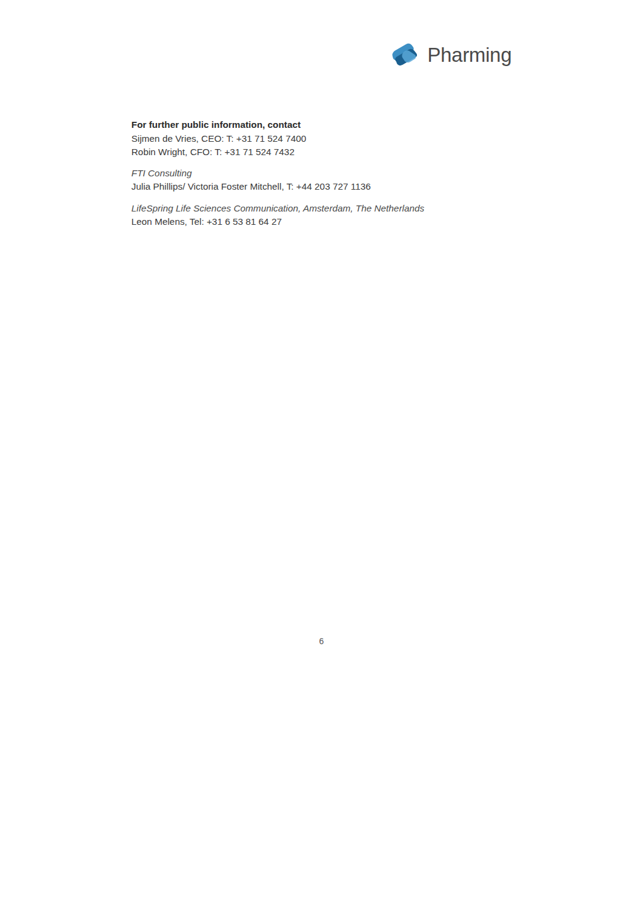Pharming
For further public information, contact
Sijmen de Vries, CEO: T: +31 71 524 7400
Robin Wright, CFO: T: +31 71 524 7432
FTI Consulting
Julia Phillips/ Victoria Foster Mitchell, T: +44 203 727 1136
LifeSpring Life Sciences Communication, Amsterdam, The Netherlands
Leon Melens, Tel: +31 6 53 81 64 27
6